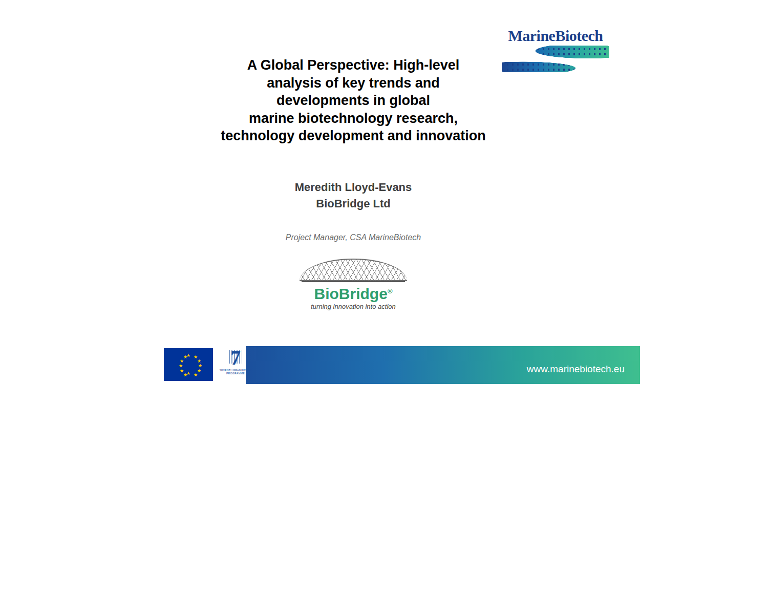Marine Biotech
A Global Perspective: High-level analysis of key trends and developments in global
marine biotechnology research, technology development and innovation
Meredith Lloyd-Evans
BioBridge Ltd
Project Manager, CSA MarineBiotech
BioBridge®
turning innovation into action
★ ★ ★ ★ ★ ★ ★ ★ ★ ★ ★ ★
7
SEVENTH FRAMEWORK
PROGRAMME
www.marinebiotech.eu